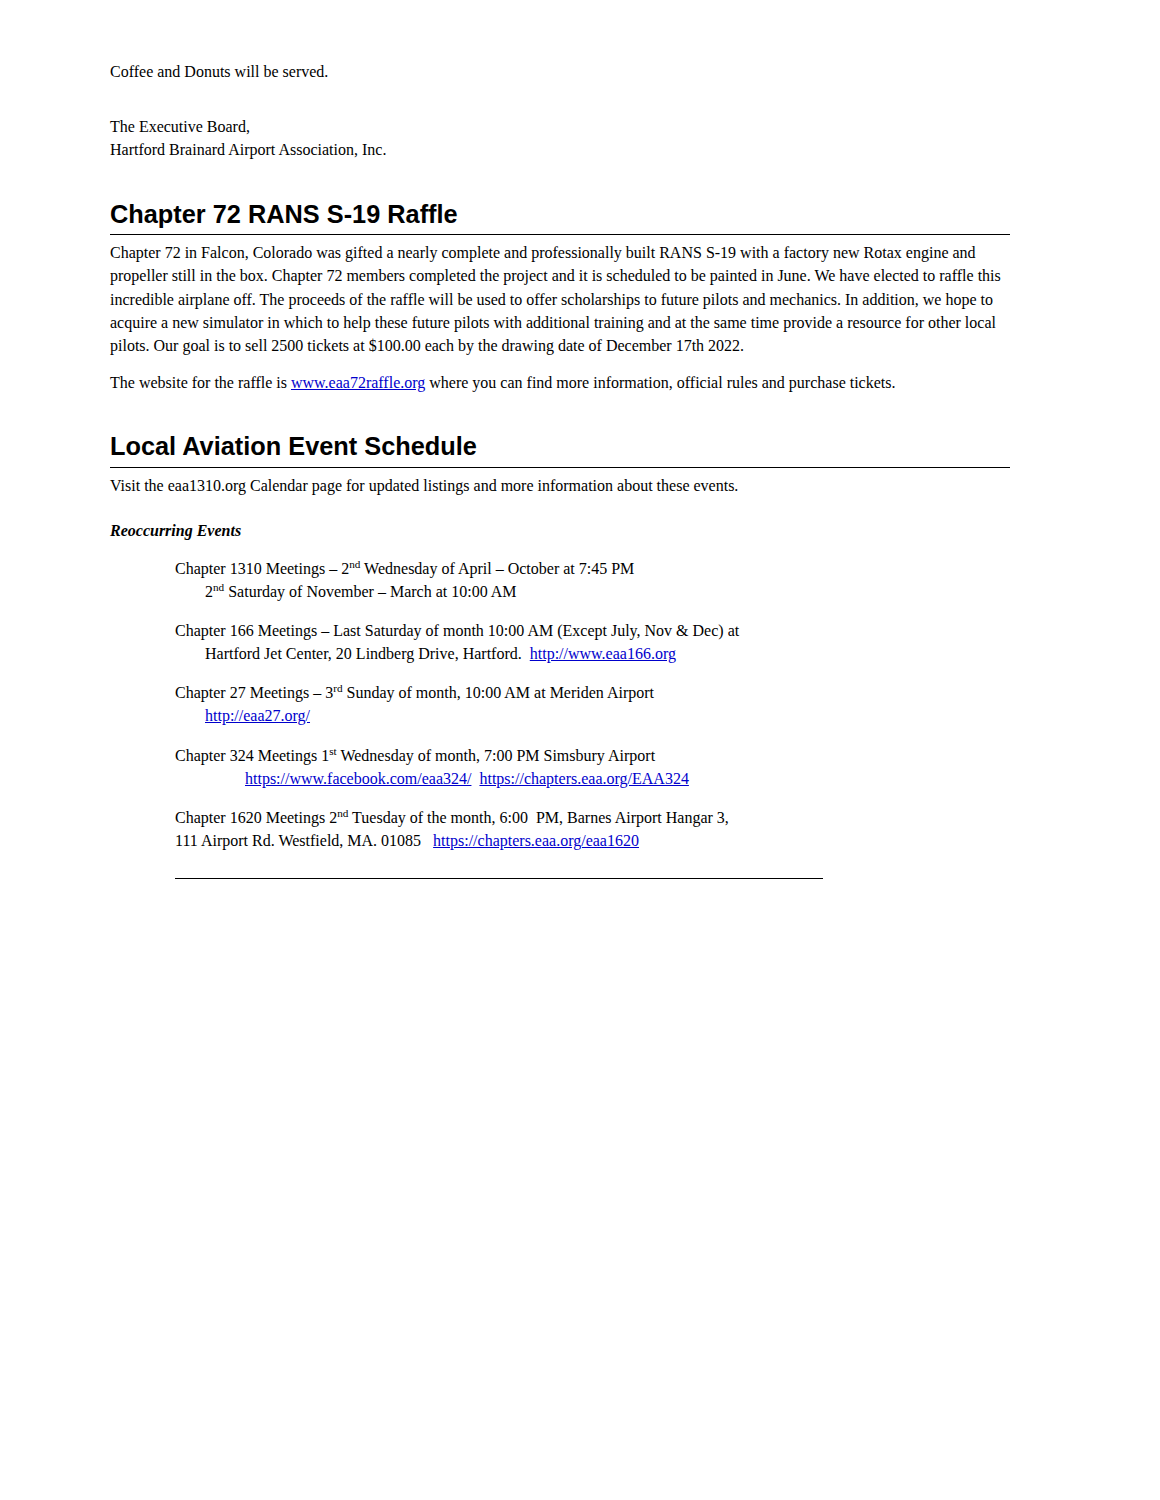Coffee and Donuts will be served.
The Executive Board,
Hartford Brainard Airport Association, Inc.
Chapter 72 RANS S-19 Raffle
Chapter 72 in Falcon, Colorado was gifted a nearly complete and professionally built RANS S-19 with a factory new Rotax engine and propeller still in the box. Chapter 72 members completed the project and it is scheduled to be painted in June. We have elected to raffle this incredible airplane off. The proceeds of the raffle will be used to offer scholarships to future pilots and mechanics. In addition, we hope to acquire a new simulator in which to help these future pilots with additional training and at the same time provide a resource for other local pilots. Our goal is to sell 2500 tickets at $100.00 each by the drawing date of December 17th 2022.
The website for the raffle is www.eaa72raffle.org where you can find more information, official rules and purchase tickets.
Local Aviation Event Schedule
Visit the eaa1310.org Calendar page for updated listings and more information about these events.
Reoccurring Events
Chapter 1310 Meetings – 2nd Wednesday of April – October at 7:45 PM 2nd Saturday of November – March at 10:00 AM
Chapter 166 Meetings – Last Saturday of month 10:00 AM (Except July, Nov & Dec) at Hartford Jet Center, 20 Lindberg Drive, Hartford. http://www.eaa166.org
Chapter 27 Meetings – 3rd Sunday of month, 10:00 AM at Meriden Airport http://eaa27.org/
Chapter 324 Meetings 1st Wednesday of month, 7:00 PM Simsbury Airport https://www.facebook.com/eaa324/ https://chapters.eaa.org/EAA324
Chapter 1620 Meetings 2nd Tuesday of the month, 6:00 PM, Barnes Airport Hangar 3,
111 Airport Rd. Westfield, MA. 01085 https://chapters.eaa.org/eaa1620